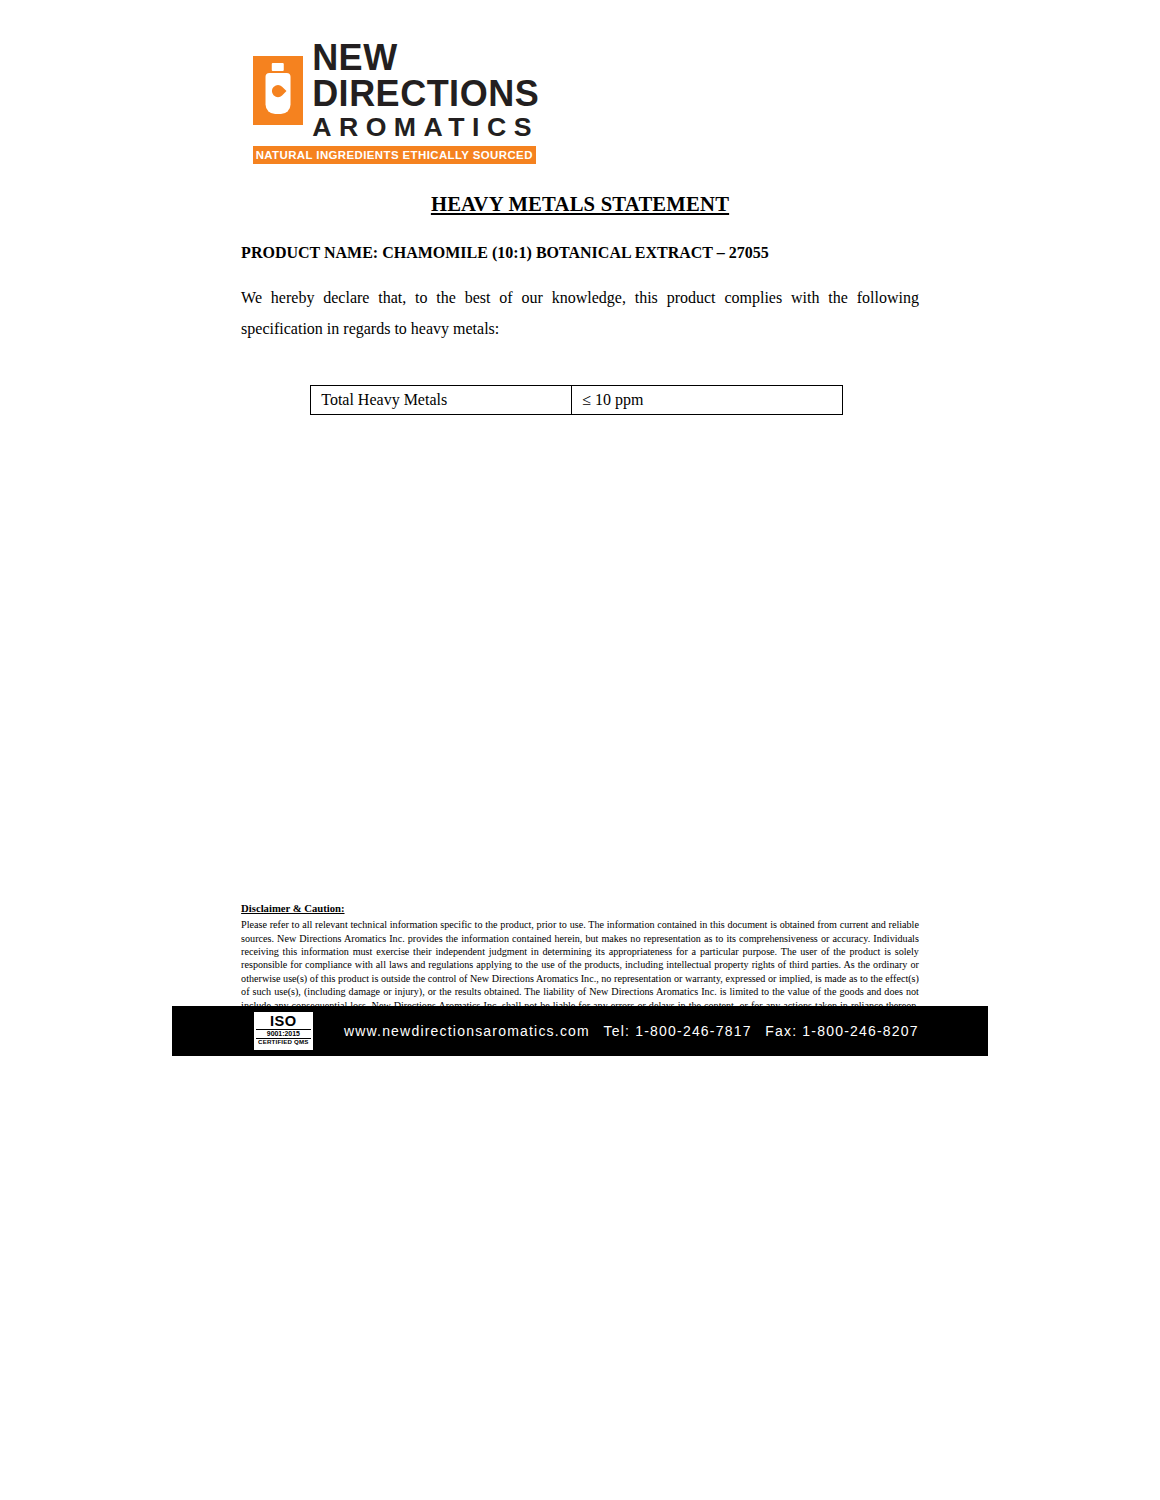NEW DIRECTIONS
AROMATICS
NATURAL INGREDIENTS ETHICALLY SOURCED
HEAVY METALS STATEMENT
PRODUCT NAME: CHAMOMILE (10:1) BOTANICAL EXTRACT – 27055
We hereby declare that, to the best of our knowledge, this product complies with the following specification in regards to heavy metals:
| Total Heavy Metals | ≤ 10 ppm |
Disclaimer & Caution: Please refer to all relevant technical information specific to the product, prior to use. The information contained in this document is obtained from current and reliable sources. New Directions Aromatics Inc. provides the information contained herein, but makes no representation as to its comprehensiveness or accuracy. Individuals receiving this information must exercise their independent judgment in determining its appropriateness for a particular purpose. The user of the product is solely responsible for compliance with all laws and regulations applying to the use of the products, including intellectual property rights of third parties. As the ordinary or otherwise use(s) of this product is outside the control of New Directions Aromatics Inc., no representation or warranty, expressed or implied, is made as to the effect(s) of such use(s), (including damage or injury), or the results obtained. The liability of New Directions Aromatics Inc. is limited to the value of the goods and does not include any consequential loss. New Directions Aromatics Inc. shall not be liable for any errors or delays in the content, or for any actions taken in reliance thereon. New Directions Aromatics Inc. shall not be responsible for any damages resulting from use of or reliance upon this information. In the event of any dispute, the Customer hereby agrees that Jurisdiction is limited to the province of Ontario, Canada.
ISO
9001:2015
CERTIFIED QMS
www.newdirectionsaromatics.com Tel: 1-800-246-7817 Fax: 1-800-246-8207